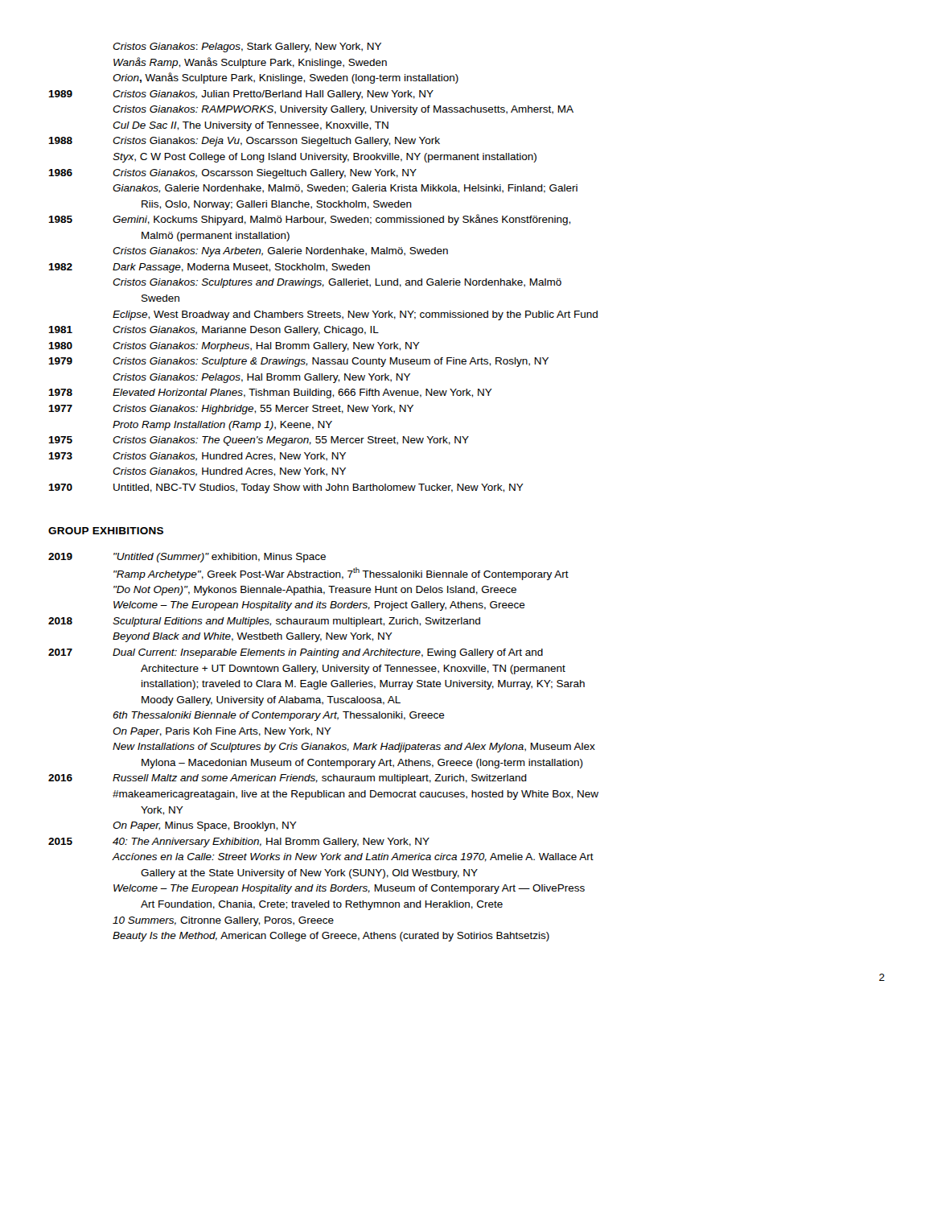Cristos Gianakos: Pelagos, Stark Gallery, New York, NY
Wanås Ramp, Wanås Sculpture Park, Knislinge, Sweden
Orion, Wanås Sculpture Park, Knislinge, Sweden (long-term installation)
1989
Cristos Gianakos, Julian Pretto/Berland Hall Gallery, New York, NY
Cristos Gianakos: RAMPWORKS, University Gallery, University of Massachusetts, Amherst, MA
Cul De Sac II, The University of Tennessee, Knoxville, TN
1988
Cristos Gianakos: Deja Vu, Oscarsson Siegeltuch Gallery, New York
Styx, C W Post College of Long Island University, Brookville, NY (permanent installation)
1986
Cristos Gianakos, Oscarsson Siegeltuch Gallery, New York, NY
Gianakos, Galerie Nordenhake, Malmö, Sweden; Galeria Krista Mikkola, Helsinki, Finland; Galeri Riis, Oslo, Norway; Galleri Blanche, Stockholm, Sweden
1985
Gemini, Kockums Shipyard, Malmö Harbour, Sweden; commissioned by Skånes Konstförening, Malmö (permanent installation)
Cristos Gianakos: Nya Arbeten, Galerie Nordenhake, Malmö, Sweden
1982
Dark Passage, Moderna Museet, Stockholm, Sweden
Cristos Gianakos: Sculptures and Drawings, Galleriet, Lund, and Galerie Nordenhake, Malmö Sweden
Eclipse, West Broadway and Chambers Streets, New York, NY; commissioned by the Public Art Fund
1981
Cristos Gianakos, Marianne Deson Gallery, Chicago, IL
1980
Cristos Gianakos: Morpheus, Hal Bromm Gallery, New York, NY
1979
Cristos Gianakos: Sculpture & Drawings, Nassau County Museum of Fine Arts, Roslyn, NY
Cristos Gianakos: Pelagos, Hal Bromm Gallery, New York, NY
1978
Elevated Horizontal Planes, Tishman Building, 666 Fifth Avenue, New York, NY
1977
Cristos Gianakos: Highbridge, 55 Mercer Street, New York, NY
Proto Ramp Installation (Ramp 1), Keene, NY
1975
Cristos Gianakos: The Queen's Megaron, 55 Mercer Street, New York, NY
1973
Cristos Gianakos, Hundred Acres, New York, NY
Cristos Gianakos, Hundred Acres, New York, NY
1970
Untitled, NBC-TV Studios, Today Show with John Bartholomew Tucker, New York, NY
GROUP EXHIBITIONS
2019
"Untitled (Summer)" exhibition, Minus Space
"Ramp Archetype", Greek Post-War Abstraction, 7th Thessaloniki Biennale of Contemporary Art
"Do Not Open)", Mykonos Biennale-Apathia, Treasure Hunt on Delos Island, Greece
Welcome – The European Hospitality and its Borders, Project Gallery, Athens, Greece
2018
Sculptural Editions and Multiples, schauraum multipleart, Zurich, Switzerland
Beyond Black and White, Westbeth Gallery, New York, NY
2017
Dual Current: Inseparable Elements in Painting and Architecture, Ewing Gallery of Art and Architecture + UT Downtown Gallery, University of Tennessee, Knoxville, TN (permanent installation); traveled to Clara M. Eagle Galleries, Murray State University, Murray, KY; Sarah Moody Gallery, University of Alabama, Tuscaloosa, AL
6th Thessaloniki Biennale of Contemporary Art, Thessaloniki, Greece
On Paper, Paris Koh Fine Arts, New York, NY
New Installations of Sculptures by Cris Gianakos, Mark Hadjipateras and Alex Mylona, Museum Alex Mylona – Macedonian Museum of Contemporary Art, Athens, Greece (long-term installation)
2016
Russell Maltz and some American Friends, schauraum multipleart, Zurich, Switzerland
#makeamericagreatagain, live at the Republican and Democrat caucuses, hosted by White Box, New York, NY
On Paper, Minus Space, Brooklyn, NY
2015
40: The Anniversary Exhibition, Hal Bromm Gallery, New York, NY
Accíones en la Calle: Street Works in New York and Latin America circa 1970, Amelie A. Wallace Art Gallery at the State University of New York (SUNY), Old Westbury, NY
Welcome – The European Hospitality and its Borders, Museum of Contemporary Art — OlivePress Art Foundation, Chania, Crete; traveled to Rethymnon and Heraklion, Crete
10 Summers, Citronne Gallery, Poros, Greece
Beauty Is the Method, American College of Greece, Athens (curated by Sotirios Bahtsetzis)
2